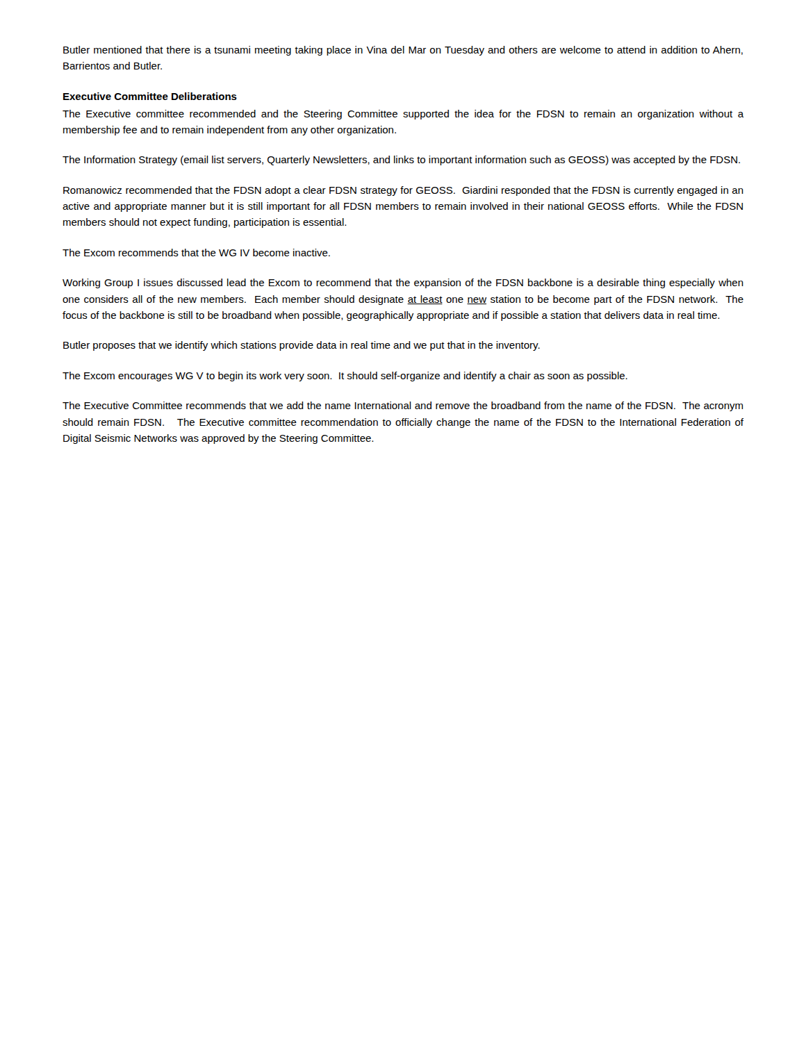Butler mentioned that there is a tsunami meeting taking place in Vina del Mar on Tuesday and others are welcome to attend in addition to Ahern, Barrientos and Butler.
Executive Committee Deliberations
The Executive committee recommended and the Steering Committee supported the idea for the FDSN to remain an organization without a membership fee and to remain independent from any other organization.
The Information Strategy (email list servers, Quarterly Newsletters, and links to important information such as GEOSS) was accepted by the FDSN.
Romanowicz recommended that the FDSN adopt a clear FDSN strategy for GEOSS. Giardini responded that the FDSN is currently engaged in an active and appropriate manner but it is still important for all FDSN members to remain involved in their national GEOSS efforts. While the FDSN members should not expect funding, participation is essential.
The Excom recommends that the WG IV become inactive.
Working Group I issues discussed lead the Excom to recommend that the expansion of the FDSN backbone is a desirable thing especially when one considers all of the new members. Each member should designate at least one new station to be become part of the FDSN network. The focus of the backbone is still to be broadband when possible, geographically appropriate and if possible a station that delivers data in real time.
Butler proposes that we identify which stations provide data in real time and we put that in the inventory.
The Excom encourages WG V to begin its work very soon. It should self-organize and identify a chair as soon as possible.
The Executive Committee recommends that we add the name International and remove the broadband from the name of the FDSN. The acronym should remain FDSN. The Executive committee recommendation to officially change the name of the FDSN to the International Federation of Digital Seismic Networks was approved by the Steering Committee.